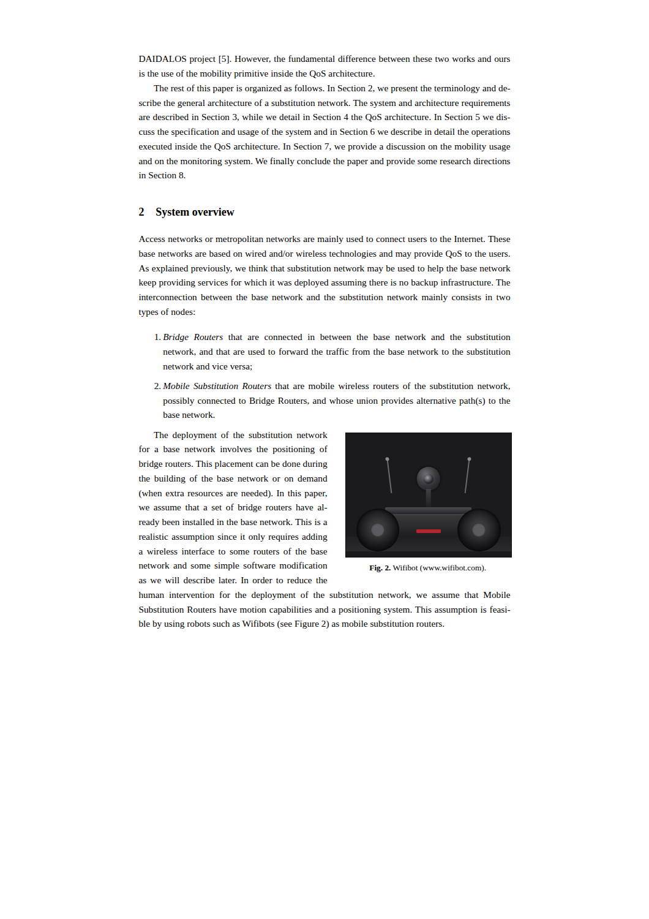DAIDALOS project [5]. However, the fundamental difference between these two works and ours is the use of the mobility primitive inside the QoS architecture.
The rest of this paper is organized as follows. In Section 2, we present the terminology and describe the general architecture of a substitution network. The system and architecture requirements are described in Section 3, while we detail in Section 4 the QoS architecture. In Section 5 we discuss the specification and usage of the system and in Section 6 we describe in detail the operations executed inside the QoS architecture. In Section 7, we provide a discussion on the mobility usage and on the monitoring system. We finally conclude the paper and provide some research directions in Section 8.
2 System overview
Access networks or metropolitan networks are mainly used to connect users to the Internet. These base networks are based on wired and/or wireless technologies and may provide QoS to the users. As explained previously, we think that substitution network may be used to help the base network keep providing services for which it was deployed assuming there is no backup infrastructure. The interconnection between the base network and the substitution network mainly consists in two types of nodes:
Bridge Routers that are connected in between the base network and the substitution network, and that are used to forward the traffic from the base network to the substitution network and vice versa;
Mobile Substitution Routers that are mobile wireless routers of the substitution network, possibly connected to Bridge Routers, and whose union provides alternative path(s) to the base network.
Fig. 2. Wifibot (www.wifibot.com).
The deployment of the substitution network for a base network involves the positioning of bridge routers. This placement can be done during the building of the base network or on demand (when extra resources are needed). In this paper, we assume that a set of bridge routers have already been installed in the base network. This is a realistic assumption since it only requires adding a wireless interface to some routers of the base network and some simple software modification as we will describe later. In order to reduce the human intervention for the deployment of the substitution network, we assume that Mobile Substitution Routers have motion capabilities and a positioning system. This assumption is feasible by using robots such as Wifibots (see Figure 2) as mobile substitution routers.